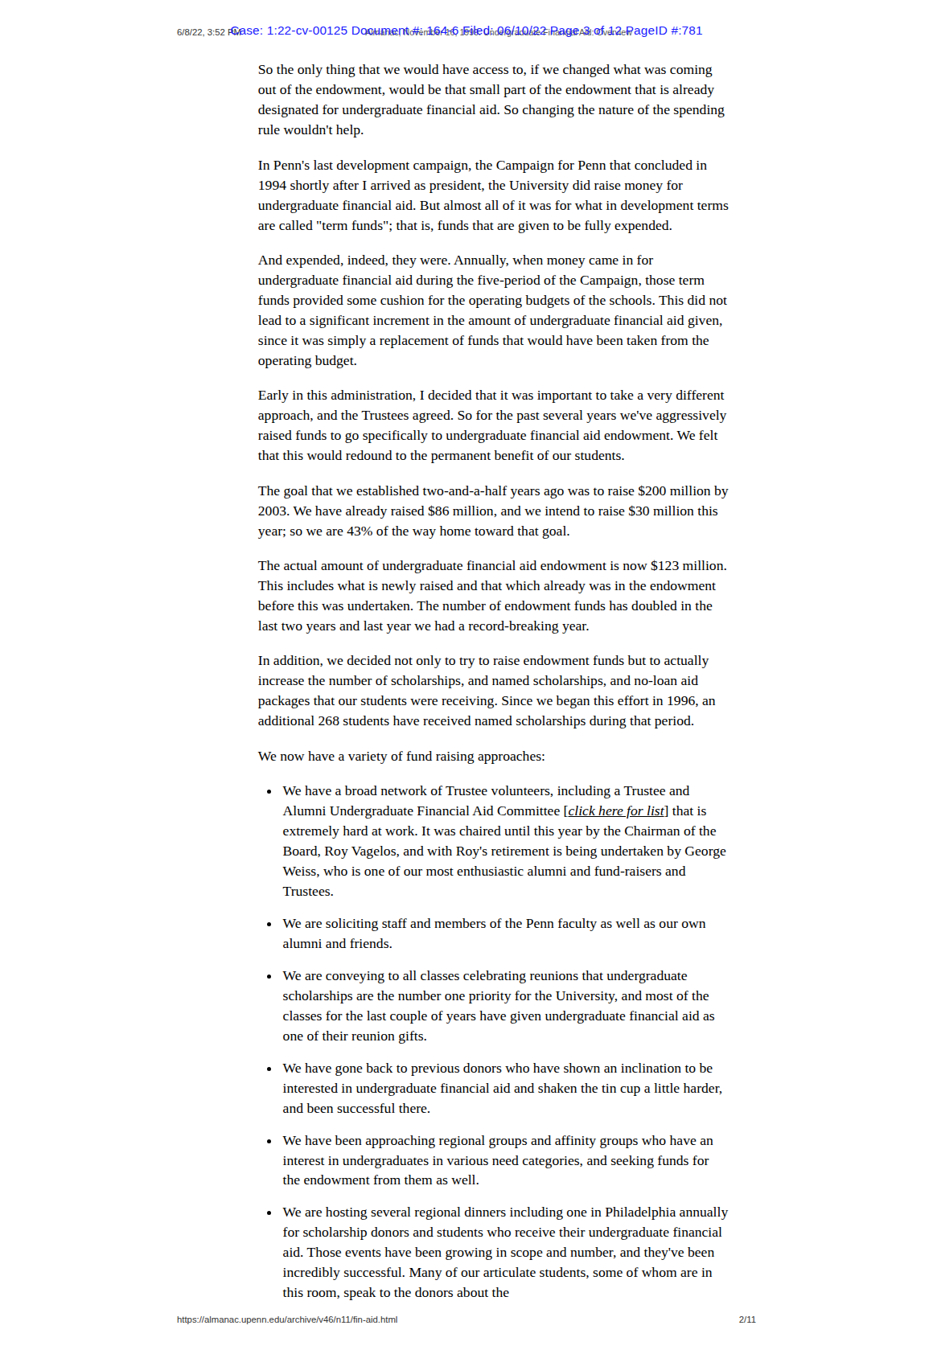6/8/22, 3:52 PM
Almanac, November 16, 1999: Undergraduate Financial Aid: Overview
Case: 1:22-cv-00125 Document #: 164-6 Filed: 06/10/22 Page 3 of 12 PageID #:781
So the only thing that we would have access to, if we changed what was coming out of the endowment, would be that small part of the endowment that is already designated for undergraduate financial aid. So changing the nature of the spending rule wouldn't help.
In Penn's last development campaign, the Campaign for Penn that concluded in 1994 shortly after I arrived as president, the University did raise money for undergraduate financial aid. But almost all of it was for what in development terms are called "term funds"; that is, funds that are given to be fully expended.
And expended, indeed, they were. Annually, when money came in for undergraduate financial aid during the five-period of the Campaign, those term funds provided some cushion for the operating budgets of the schools. This did not lead to a significant increment in the amount of undergraduate financial aid given, since it was simply a replacement of funds that would have been taken from the operating budget.
Early in this administration, I decided that it was important to take a very different approach, and the Trustees agreed. So for the past several years we've aggressively raised funds to go specifically to undergraduate financial aid endowment. We felt that this would redound to the permanent benefit of our students.
The goal that we established two-and-a-half years ago was to raise $200 million by 2003. We have already raised $86 million, and we intend to raise $30 million this year; so we are 43% of the way home toward that goal.
The actual amount of undergraduate financial aid endowment is now $123 million. This includes what is newly raised and that which already was in the endowment before this was undertaken. The number of endowment funds has doubled in the last two years and last year we had a record-breaking year.
In addition, we decided not only to try to raise endowment funds but to actually increase the number of scholarships, and named scholarships, and no-loan aid packages that our students were receiving. Since we began this effort in 1996, an additional 268 students have received named scholarships during that period.
We now have a variety of fund raising approaches:
We have a broad network of Trustee volunteers, including a Trustee and Alumni Undergraduate Financial Aid Committee [click here for list] that is extremely hard at work. It was chaired until this year by the Chairman of the Board, Roy Vagelos, and with Roy's retirement is being undertaken by George Weiss, who is one of our most enthusiastic alumni and fund-raisers and Trustees.
We are soliciting staff and members of the Penn faculty as well as our own alumni and friends.
We are conveying to all classes celebrating reunions that undergraduate scholarships are the number one priority for the University, and most of the classes for the last couple of years have given undergraduate financial aid as one of their reunion gifts.
We have gone back to previous donors who have shown an inclination to be interested in undergraduate financial aid and shaken the tin cup a little harder, and been successful there.
We have been approaching regional groups and affinity groups who have an interest in undergraduates in various need categories, and seeking funds for the endowment from them as well.
We are hosting several regional dinners including one in Philadelphia annually for scholarship donors and students who receive their undergraduate financial aid. Those events have been growing in scope and number, and they've been incredibly successful. Many of our articulate students, some of whom are in this room, speak to the donors about the
https://almanac.upenn.edu/archive/v46/n11/fin-aid.html
2/11